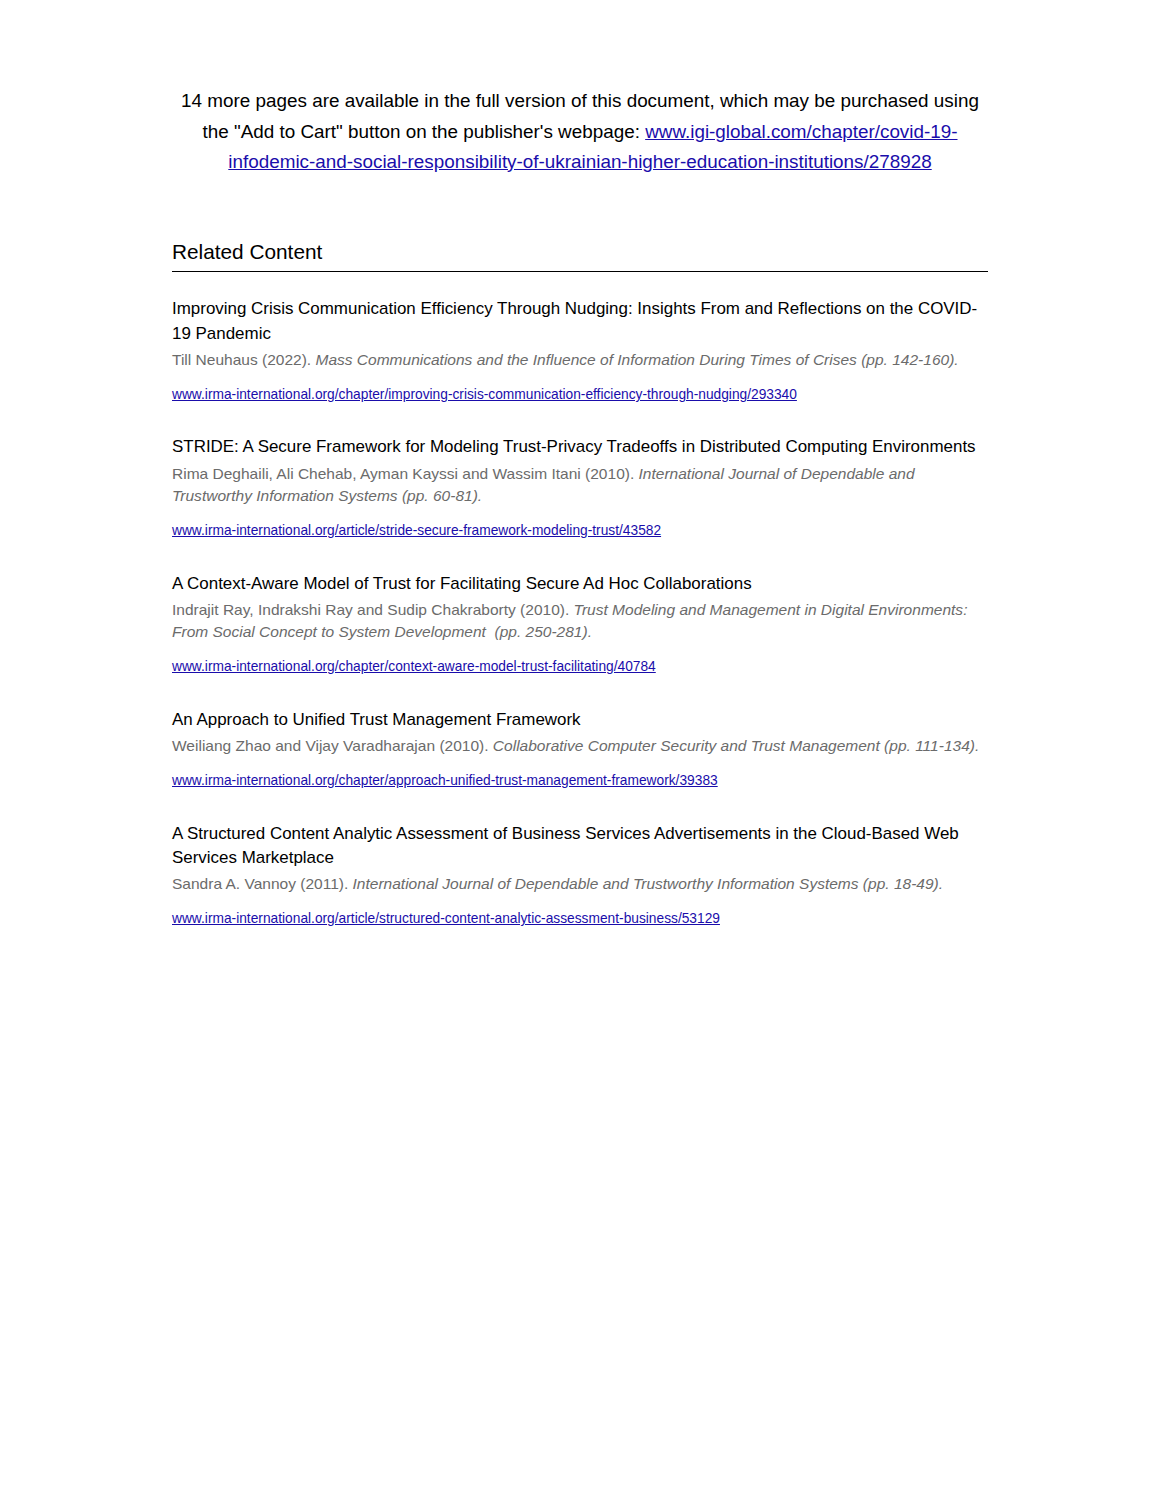14 more pages are available in the full version of this document, which may be purchased using the "Add to Cart" button on the publisher's webpage: www.igi-global.com/chapter/covid-19-infodemic-and-social-responsibility-of-ukrainian-higher-education-institutions/278928
Related Content
Improving Crisis Communication Efficiency Through Nudging: Insights From and Reflections on the COVID-19 Pandemic
Till Neuhaus (2022). Mass Communications and the Influence of Information During Times of Crises (pp. 142-160).
www.irma-international.org/chapter/improving-crisis-communication-efficiency-through-nudging/293340
STRIDE: A Secure Framework for Modeling Trust-Privacy Tradeoffs in Distributed Computing Environments
Rima Deghaili, Ali Chehab, Ayman Kayssi and Wassim Itani (2010). International Journal of Dependable and Trustworthy Information Systems (pp. 60-81).
www.irma-international.org/article/stride-secure-framework-modeling-trust/43582
A Context-Aware Model of Trust for Facilitating Secure Ad Hoc Collaborations
Indrajit Ray, Indrakshi Ray and Sudip Chakraborty (2010). Trust Modeling and Management in Digital Environments: From Social Concept to System Development (pp. 250-281).
www.irma-international.org/chapter/context-aware-model-trust-facilitating/40784
An Approach to Unified Trust Management Framework
Weiliang Zhao and Vijay Varadharajan (2010). Collaborative Computer Security and Trust Management (pp. 111-134).
www.irma-international.org/chapter/approach-unified-trust-management-framework/39383
A Structured Content Analytic Assessment of Business Services Advertisements in the Cloud-Based Web Services Marketplace
Sandra A. Vannoy (2011). International Journal of Dependable and Trustworthy Information Systems (pp. 18-49).
www.irma-international.org/article/structured-content-analytic-assessment-business/53129